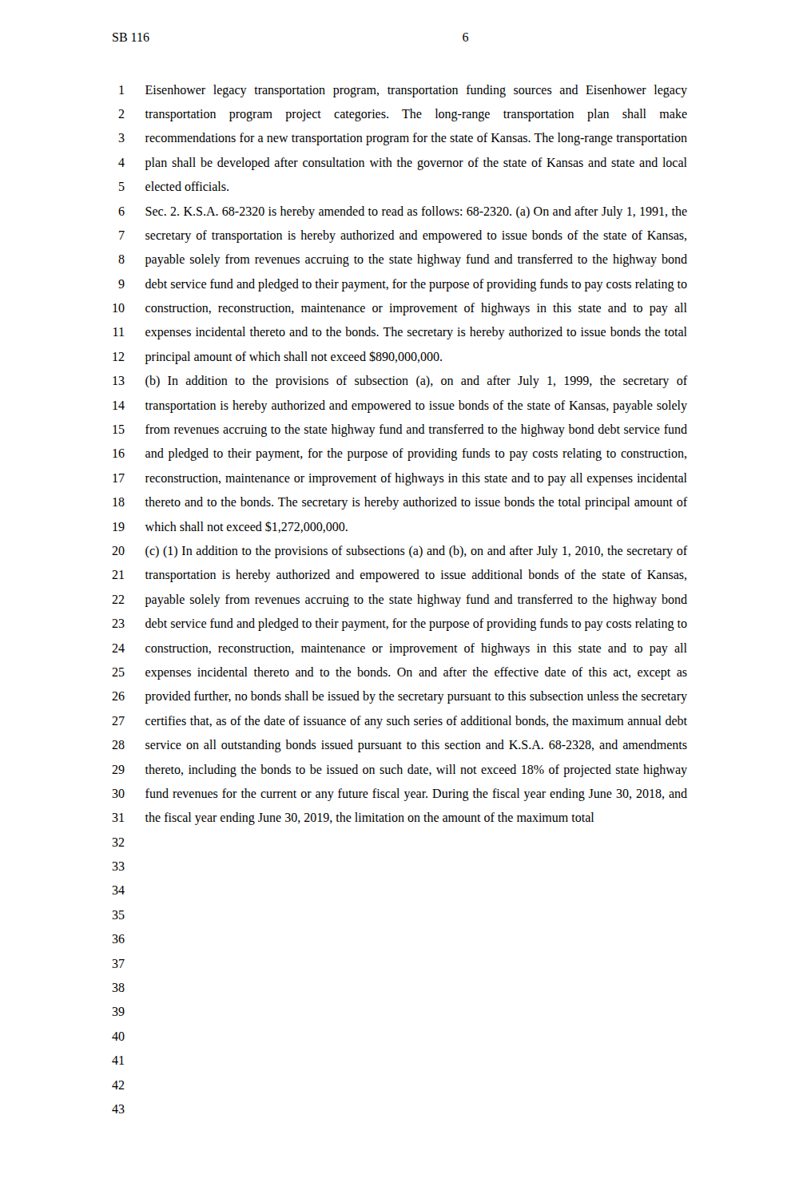SB 116 6
1
2
3
4
5
6
7
8
9
10
11
12
13
14
15
16
17
18
19
20
21
22
23
24
25
26
27
28
29
30
31
32
33
34
35
36
37
38
39
40
41
42
43
Eisenhower legacy transportation program, transportation funding sources and Eisenhower legacy transportation program project categories. The long-range transportation plan shall make recommendations for a new transportation program for the state of Kansas. The long-range transportation plan shall be developed after consultation with the governor of the state of Kansas and state and local elected officials.
Sec. 2. K.S.A. 68-2320 is hereby amended to read as follows: 68-2320. (a) On and after July 1, 1991, the secretary of transportation is hereby authorized and empowered to issue bonds of the state of Kansas, payable solely from revenues accruing to the state highway fund and transferred to the highway bond debt service fund and pledged to their payment, for the purpose of providing funds to pay costs relating to construction, reconstruction, maintenance or improvement of highways in this state and to pay all expenses incidental thereto and to the bonds. The secretary is hereby authorized to issue bonds the total principal amount of which shall not exceed $890,000,000.
(b) In addition to the provisions of subsection (a), on and after July 1, 1999, the secretary of transportation is hereby authorized and empowered to issue bonds of the state of Kansas, payable solely from revenues accruing to the state highway fund and transferred to the highway bond debt service fund and pledged to their payment, for the purpose of providing funds to pay costs relating to construction, reconstruction, maintenance or improvement of highways in this state and to pay all expenses incidental thereto and to the bonds. The secretary is hereby authorized to issue bonds the total principal amount of which shall not exceed $1,272,000,000.
(c) (1) In addition to the provisions of subsections (a) and (b), on and after July 1, 2010, the secretary of transportation is hereby authorized and empowered to issue additional bonds of the state of Kansas, payable solely from revenues accruing to the state highway fund and transferred to the highway bond debt service fund and pledged to their payment, for the purpose of providing funds to pay costs relating to construction, reconstruction, maintenance or improvement of highways in this state and to pay all expenses incidental thereto and to the bonds. On and after the effective date of this act, except as provided further, no bonds shall be issued by the secretary pursuant to this subsection unless the secretary certifies that, as of the date of issuance of any such series of additional bonds, the maximum annual debt service on all outstanding bonds issued pursuant to this section and K.S.A. 68-2328, and amendments thereto, including the bonds to be issued on such date, will not exceed 18% of projected state highway fund revenues for the current or any future fiscal year. During the fiscal year ending June 30, 2018, and the fiscal year ending June 30, 2019, the limitation on the amount of the maximum total